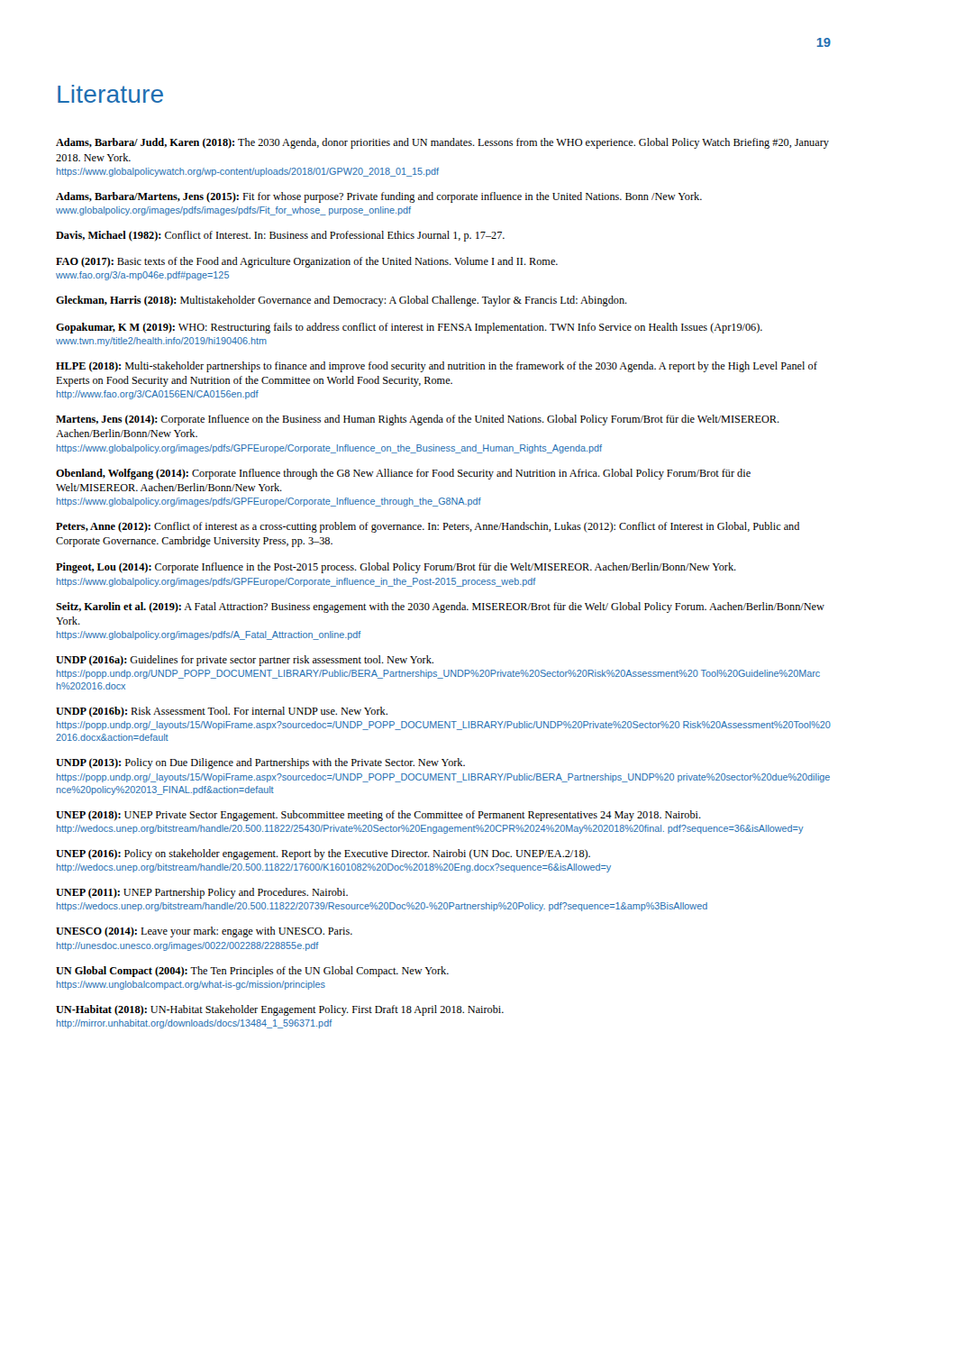19
Literature
Adams, Barbara/ Judd, Karen (2018): The 2030 Agenda, donor priorities and UN mandates. Lessons from the WHO experience. Global Policy Watch Briefing #20, January 2018. New York.
https://www.globalpolicywatch.org/wp-content/uploads/2018/01/GPW20_2018_01_15.pdf
Adams, Barbara/Martens, Jens (2015): Fit for whose purpose? Private funding and corporate influence in the United Nations. Bonn /New York.
www.globalpolicy.org/images/pdfs/images/pdfs/Fit_for_whose_ purpose_online.pdf
Davis, Michael (1982): Conflict of Interest. In: Business and Professional Ethics Journal 1, p. 17–27.
FAO (2017): Basic texts of the Food and Agriculture Organization of the United Nations. Volume I and II. Rome.
www.fao.org/3/a-mp046e.pdf#page=125
Gleckman, Harris (2018): Multistakeholder Governance and Democracy: A Global Challenge. Taylor & Francis Ltd: Abingdon.
Gopakumar, K M (2019): WHO: Restructuring fails to address conflict of interest in FENSA Implementation. TWN Info Service on Health Issues (Apr19/06).
www.twn.my/title2/health.info/2019/hi190406.htm
HLPE (2018): Multi-stakeholder partnerships to finance and improve food security and nutrition in the framework of the 2030 Agenda. A report by the High Level Panel of Experts on Food Security and Nutrition of the Committee on World Food Security, Rome.
http://www.fao.org/3/CA0156EN/CA0156en.pdf
Martens, Jens (2014): Corporate Influence on the Business and Human Rights Agenda of the United Nations. Global Policy Forum/Brot für die Welt/MISEREOR. Aachen/Berlin/Bonn/New York.
https://www.globalpolicy.org/images/pdfs/GPFEurope/Corporate_Influence_on_the_Business_and_Human_Rights_Agenda.pdf
Obenland, Wolfgang (2014): Corporate Influence through the G8 New Alliance for Food Security and Nutrition in Africa. Global Policy Forum/Brot für die Welt/MISEREOR. Aachen/Berlin/Bonn/New York.
https://www.globalpolicy.org/images/pdfs/GPFEurope/Corporate_Influence_through_the_G8NA.pdf
Peters, Anne (2012): Conflict of interest as a cross-cutting problem of governance. In: Peters, Anne/Handschin, Lukas (2012): Conflict of Interest in Global, Public and Corporate Governance. Cambridge University Press, pp. 3–38.
Pingeot, Lou (2014): Corporate Influence in the Post-2015 process. Global Policy Forum/Brot für die Welt/MISEREOR. Aachen/Berlin/Bonn/New York.
https://www.globalpolicy.org/images/pdfs/GPFEurope/Corporate_influence_in_the_Post-2015_process_web.pdf
Seitz, Karolin et al. (2019): A Fatal Attraction? Business engagement with the 2030 Agenda. MISEREOR/Brot für die Welt/ Global Policy Forum. Aachen/Berlin/Bonn/New York.
https://www.globalpolicy.org/images/pdfs/A_Fatal_Attraction_online.pdf
UNDP (2016a): Guidelines for private sector partner risk assessment tool. New York.
https://popp.undp.org/UNDP_POPP_DOCUMENT_LIBRARY/Public/BERA_Partnerships_UNDP%20Private%20Sector%20Risk%20Assessment%20 Tool%20Guideline%20March%202016.docx
UNDP (2016b): Risk Assessment Tool. For internal UNDP use. New York.
https://popp.undp.org/_layouts/15/WopiFrame.aspx?sourcedoc=/UNDP_POPP_DOCUMENT_LIBRARY/Public/UNDP%20Private%20Sector%20 Risk%20Assessment%20Tool%202016.docx&action=default
UNDP (2013): Policy on Due Diligence and Partnerships with the Private Sector. New York.
https://popp.undp.org/_layouts/15/WopiFrame.aspx?sourcedoc=/UNDP_POPP_DOCUMENT_LIBRARY/Public/BERA_Partnerships_UNDP%20 private%20sector%20due%20diligence%20policy%202013_FINAL.pdf&action=default
UNEP (2018): UNEP Private Sector Engagement. Subcommittee meeting of the Committee of Permanent Representatives 24 May 2018. Nairobi.
http://wedocs.unep.org/bitstream/handle/20.500.11822/25430/Private%20Sector%20Engagement%20CPR%2024%20May%202018%20final. pdf?sequence=36&isAllowed=y
UNEP (2016): Policy on stakeholder engagement. Report by the Executive Director. Nairobi (UN Doc. UNEP/EA.2/18).
http://wedocs.unep.org/bitstream/handle/20.500.11822/17600/K1601082%20Doc%2018%20Eng.docx?sequence=6&isAllowed=y
UNEP (2011): UNEP Partnership Policy and Procedures. Nairobi.
https://wedocs.unep.org/bitstream/handle/20.500.11822/20739/Resource%20Doc%20-%20Partnership%20Policy. pdf?sequence=1&amp%3BisAllowed
UNESCO (2014): Leave your mark: engage with UNESCO. Paris.
http://unesdoc.unesco.org/images/0022/002288/228855e.pdf
UN Global Compact (2004): The Ten Principles of the UN Global Compact. New York.
https://www.unglobalcompact.org/what-is-gc/mission/principles
UN-Habitat (2018): UN-Habitat Stakeholder Engagement Policy. First Draft 18 April 2018. Nairobi.
http://mirror.unhabitat.org/downloads/docs/13484_1_596371.pdf